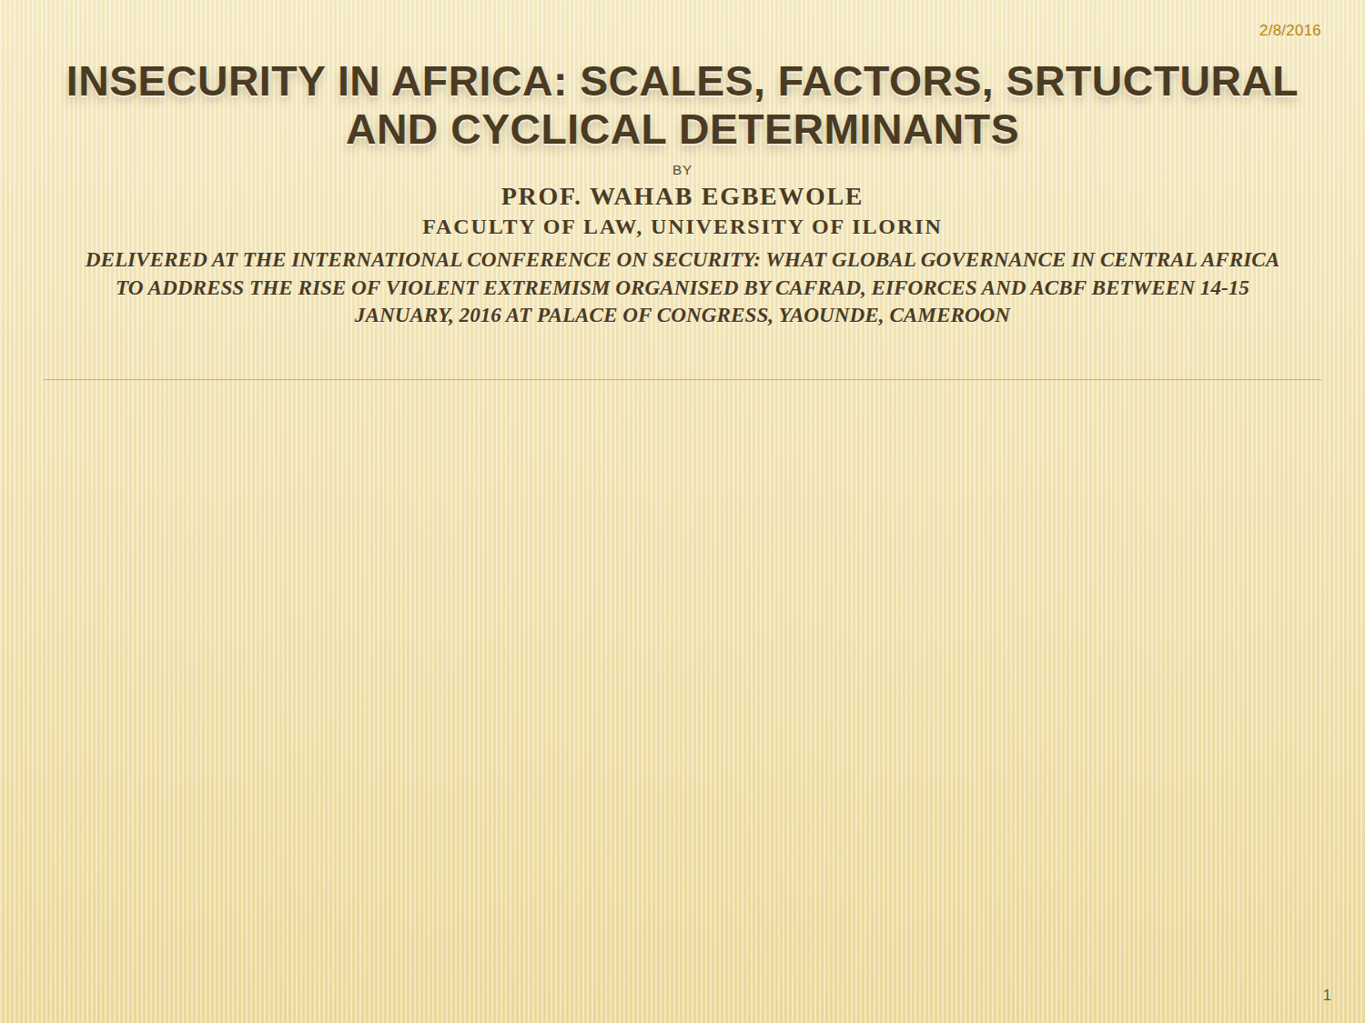2/8/2016
Insecurity in Africa: Scales, Factors, Srtuctural and Cyclical Determinants
by
Prof. Wahab Egbewole
Faculty of Law, University of Ilorin
Delivered at the International Conference on Security: What Global Governance in Central Africa to Address the Rise of Violent Extremism Organised by CAFRAD, EIFORCES and ACBF between 14-15 January, 2016 at Palace of Congress, Yaounde, Cameroon
1